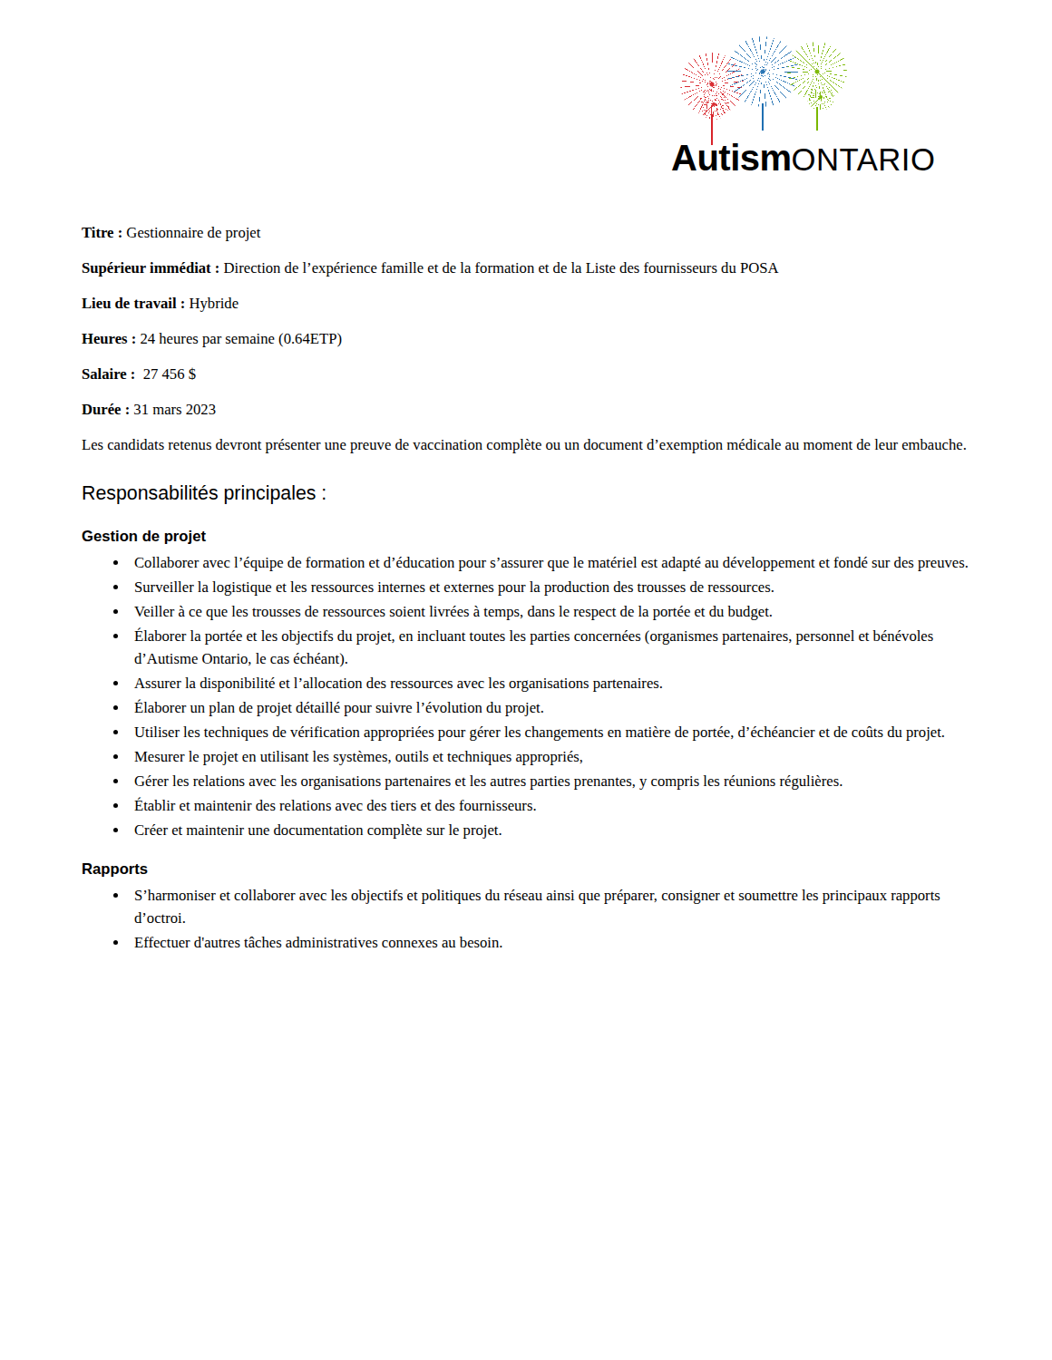Autism ONTARIO
Titre : Gestionnaire de projet
Supérieur immédiat : Direction de l’expérience famille et de la formation et de la Liste des fournisseurs du POSA
Lieu de travail : Hybride
Heures : 24 heures par semaine (0.64ETP)
Salaire : 27 456 $
Durée : 31 mars 2023
Les candidats retenus devront présenter une preuve de vaccination complète ou un document d’exemption médicale au moment de leur embauche.
Responsabilités principales :
Gestion de projet
Collaborer avec l’équipe de formation et d’éducation pour s’assurer que le matériel est adapté au développement et fondé sur des preuves.
Surveiller la logistique et les ressources internes et externes pour la production des trousses de ressources.
Veiller à ce que les trousses de ressources soient livrées à temps, dans le respect de la portée et du budget.
Élaborer la portée et les objectifs du projet, en incluant toutes les parties concernées (organismes partenaires, personnel et bénévoles d’Autisme Ontario, le cas échéant).
Assurer la disponibilité et l’allocation des ressources avec les organisations partenaires.
Élaborer un plan de projet détaillé pour suivre l’évolution du projet.
Utiliser les techniques de vérification appropriées pour gérer les changements en matière de portée, d’échéancier et de coûts du projet.
Mesurer le projet en utilisant les systèmes, outils et techniques appropriés,
Gérer les relations avec les organisations partenaires et les autres parties prenantes, y compris les réunions régulières.
Établir et maintenir des relations avec des tiers et des fournisseurs.
Créer et maintenir une documentation complète sur le projet.
Rapports
S’harmoniser et collaborer avec les objectifs et politiques du réseau ainsi que préparer, consigner et soumettre les principaux rapports d’octroi.
Effectuer d'autres tâches administratives connexes au besoin.